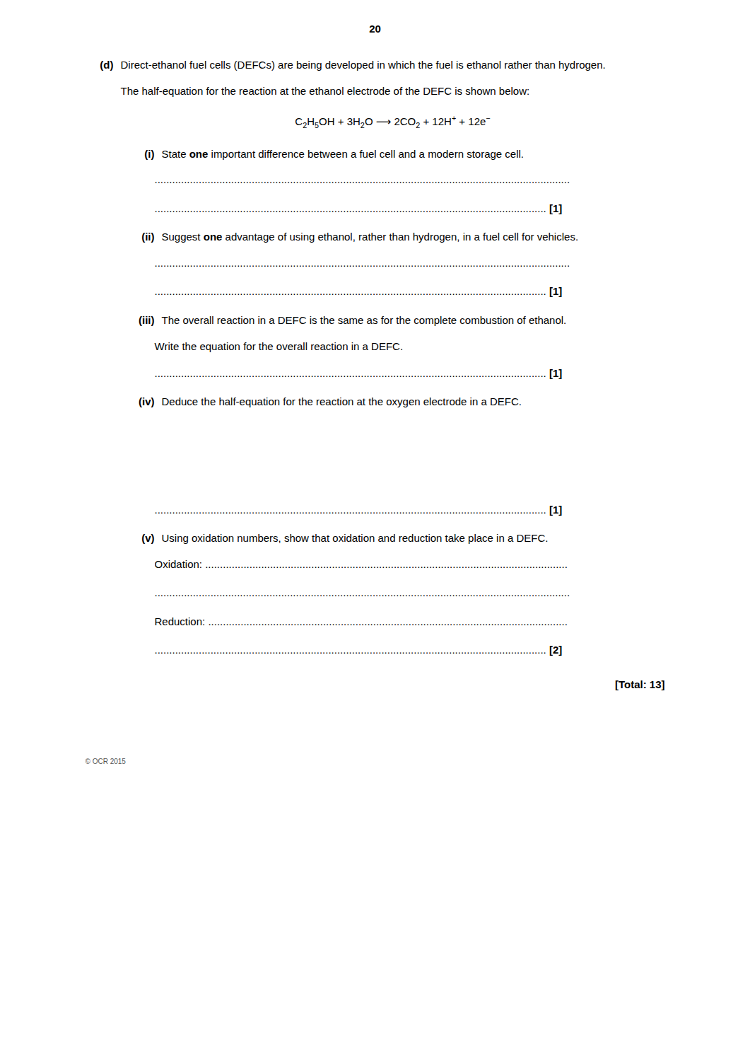20
(d)
Direct-ethanol fuel cells (DEFCs) are being developed in which the fuel is ethanol rather than hydrogen.
The half-equation for the reaction at the ethanol electrode of the DEFC is shown below:
C2H5OH + 3H2O ⟶ 2CO2 + 12H+ + 12e−
(i)
State one important difference between a fuel cell and a modern storage cell.
.............................................................................................................................................
..................................................................................................................................... [1]
(ii)
Suggest one advantage of using ethanol, rather than hydrogen, in a fuel cell for vehicles.
.............................................................................................................................................
..................................................................................................................................... [1]
(iii)
The overall reaction in a DEFC is the same as for the complete combustion of ethanol.
Write the equation for the overall reaction in a DEFC.
..................................................................................................................................... [1]
(iv)
Deduce the half-equation for the reaction at the oxygen electrode in a DEFC.
..................................................................................................................................... [1]
(v)
Using oxidation numbers, show that oxidation and reduction take place in a DEFC.
Oxidation: ...........................................................................................................................
.............................................................................................................................................
Reduction: ..........................................................................................................................
..................................................................................................................................... [2]
[Total: 13]
© OCR 2015